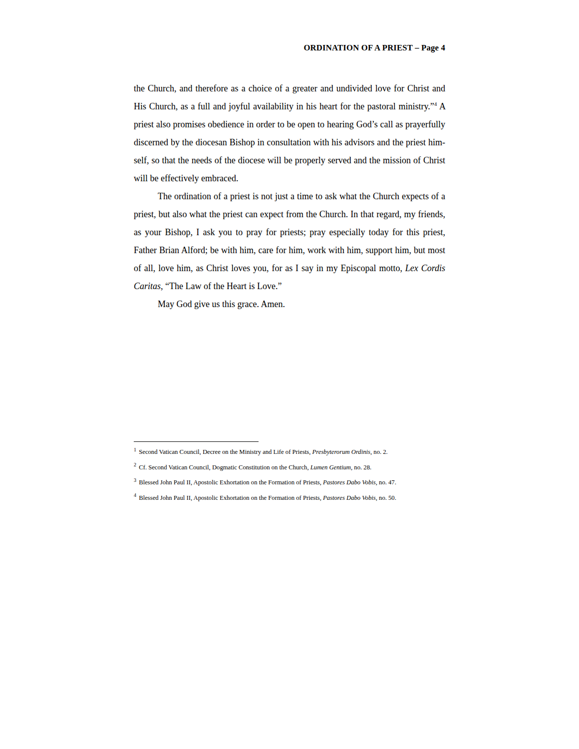ORDINATION OF A PRIEST – Page 4
the Church, and therefore as a choice of a greater and undivided love for Christ and His Church, as a full and joyful availability in his heart for the pastoral ministry.”4 A priest also promises obedience in order to be open to hearing God’s call as prayerfully discerned by the diocesan Bishop in consultation with his advisors and the priest himself, so that the needs of the diocese will be properly served and the mission of Christ will be effectively embraced.
The ordination of a priest is not just a time to ask what the Church expects of a priest, but also what the priest can expect from the Church. In that regard, my friends, as your Bishop, I ask you to pray for priests; pray especially today for this priest, Father Brian Alford; be with him, care for him, work with him, support him, but most of all, love him, as Christ loves you, for as I say in my Episcopal motto, Lex Cordis Caritas, “The Law of the Heart is Love.”
May God give us this grace. Amen.
1 Second Vatican Council, Decree on the Ministry and Life of Priests, Presbyterorum Ordinis, no. 2.
2 Cf. Second Vatican Council, Dogmatic Constitution on the Church, Lumen Gentium, no. 28.
3 Blessed John Paul II, Apostolic Exhortation on the Formation of Priests, Pastores Dabo Vobis, no. 47.
4 Blessed John Paul II, Apostolic Exhortation on the Formation of Priests, Pastores Dabo Vobis, no. 50.